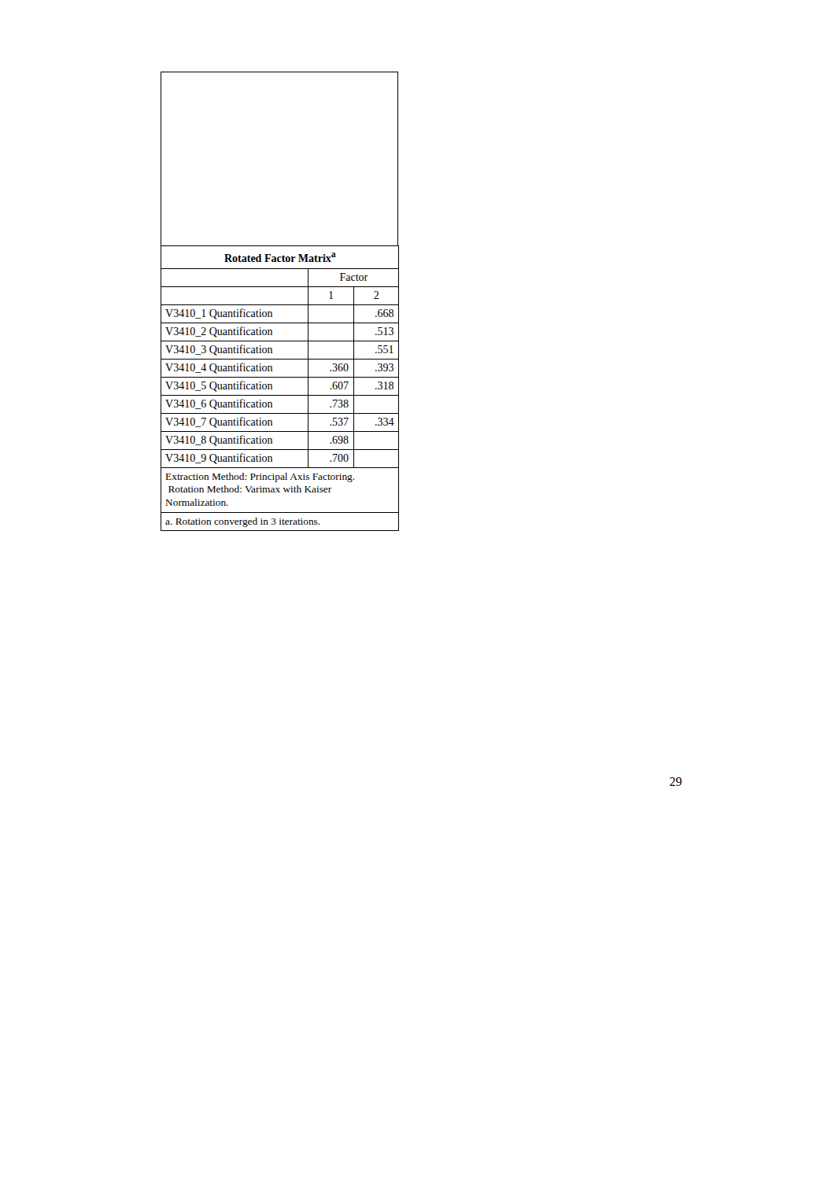| Rotated Factor Matrix a |
| --- |
| | Factor |
| | 1 | 2 |
| V3410_1 Quantification | | .668 |
| V3410_2 Quantification | | .513 |
| V3410_3 Quantification | | .551 |
| V3410_4 Quantification | .360 | .393 |
| V3410_5 Quantification | .607 | .318 |
| V3410_6 Quantification | .738 | |
| V3410_7 Quantification | .537 | .334 |
| V3410_8 Quantification | .698 | |
| V3410_9 Quantification | .700 | |
| Extraction Method: Principal Axis Factoring. Rotation Method: Varimax with Kaiser Normalization. |
| a. Rotation converged in 3 iterations. |
29